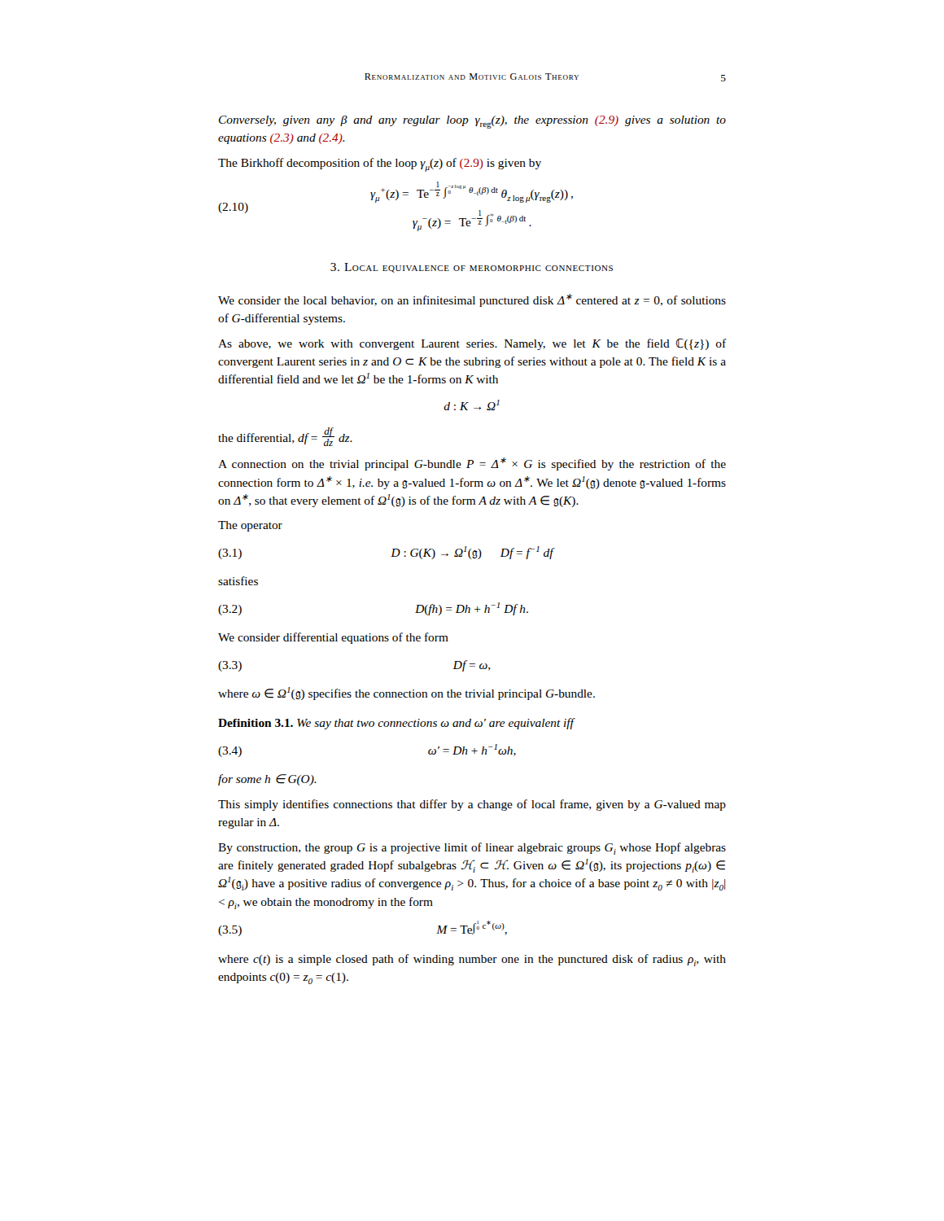Renormalization and Motivic Galois Theory 5
Conversely, given any β and any regular loop γreg(z), the expression (2.9) gives a solution to equations (2.3) and (2.4).
The Birkhoff decomposition of the loop γμ(z) of (2.9) is given by
(2.10)
γμ+(z) = Te−1 z ∫−z log μ 0 θ−t(β) dt θz log μ(γreg(z)) ,
γμ−(z) = Te−1 z ∫∞0 θ−t(β) dt .
3. Local equivalence of meromorphic connections
We consider the local behavior, on an infinitesimal punctured disk Δ∗ centered at z = 0, of solutions of G-differential systems.
As above, we work with convergent Laurent series. Namely, we let K be the field ℂ({z}) of convergent Laurent series in z and O ⊂ K be the subring of series without a pole at 0. The field K is a differential field and we let Ω1 be the 1-forms on K with
d : K → Ω1
the differential, df = df dz dz.
A connection on the trivial principal G-bundle P = Δ∗ × G is specified by the restriction of the connection form to Δ∗ × 1, i.e. by a 𝔤-valued 1-form ω on Δ∗. We let Ω1(𝔤) denote 𝔤-valued 1-forms on Δ∗, so that every element of Ω1(𝔤) is of the form A dz with A ∈ 𝔤(K).
The operator
(3.1)
D : G(K) → Ω1(𝔤) Df = f−1 df
satisfies
(3.2)
D(fh) = Dh + h−1 Df h.
We consider differential equations of the form
(3.3)
Df = ω,
where ω ∈ Ω1(𝔤) specifies the connection on the trivial principal G-bundle.
Definition 3.1. We say that two connections ω and ω′ are equivalent iff
(3.4)
ω′ = Dh + h−1ωh,
for some h ∈ G(O).
This simply identifies connections that differ by a change of local frame, given by a G-valued map regular in Δ.
By construction, the group G is a projective limit of linear algebraic groups Gi whose Hopf algebras are finitely generated graded Hopf subalgebras ℋi ⊂ ℋ. Given ω ∈ Ω1(𝔤), its projections pi(ω) ∈ Ω1(𝔤i) have a positive radius of convergence ρi > 0. Thus, for a choice of a base point z0 ≠ 0 with |z0| < ρi, we obtain the monodromy in the form
(3.5)
M = Te∫10 c∗(ω),
where c(t) is a simple closed path of winding number one in the punctured disk of radius ρi, with endpoints c(0) = z0 = c(1).